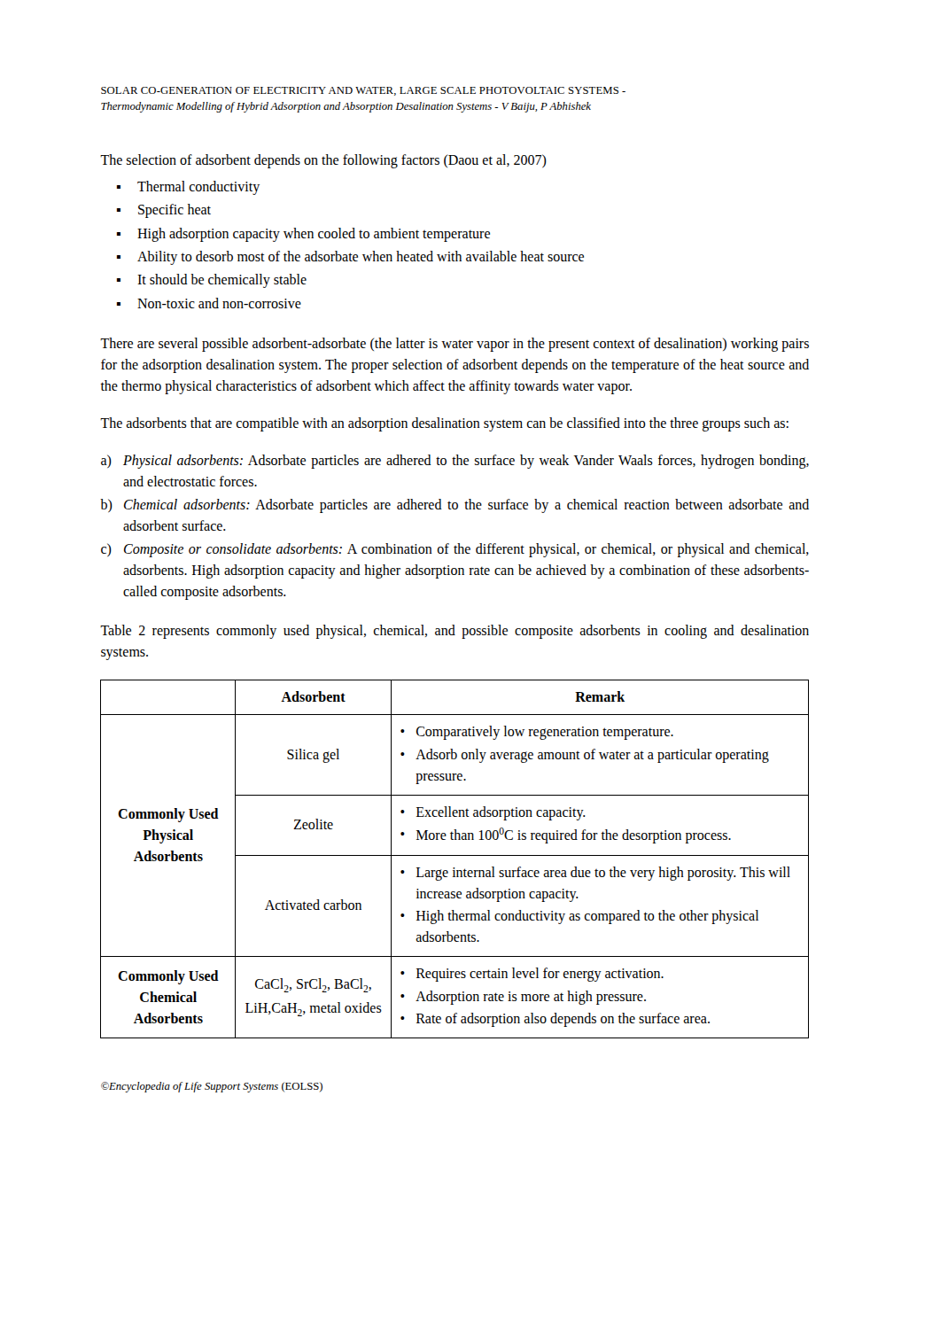SOLAR CO-GENERATION OF ELECTRICITY AND WATER, LARGE SCALE PHOTOVOLTAIC SYSTEMS -
Thermodynamic Modelling of Hybrid Adsorption and Absorption Desalination Systems - V Baiju, P Abhishek
The selection of adsorbent depends on the following factors (Daou et al, 2007)
Thermal conductivity
Specific heat
High adsorption capacity when cooled to ambient temperature
Ability to desorb most of the adsorbate when heated with available heat source
It should be chemically stable
Non-toxic and non-corrosive
There are several possible adsorbent-adsorbate (the latter is water vapor in the present context of desalination) working pairs for the adsorption desalination system. The proper selection of adsorbent depends on the temperature of the heat source and the thermo physical characteristics of adsorbent which affect the affinity towards water vapor.
The adsorbents that are compatible with an adsorption desalination system can be classified into the three groups such as:
Physical adsorbents: Adsorbate particles are adhered to the surface by weak Vander Waals forces, hydrogen bonding, and electrostatic forces.
Chemical adsorbents: Adsorbate particles are adhered to the surface by a chemical reaction between adsorbate and adsorbent surface.
Composite or consolidate adsorbents: A combination of the different physical, or chemical, or physical and chemical, adsorbents. High adsorption capacity and higher adsorption rate can be achieved by a combination of these adsorbents-called composite adsorbents.
Table 2 represents commonly used physical, chemical, and possible composite adsorbents in cooling and desalination systems.
| | Adsorbent | Remark |
| --- | --- | --- |
| Commonly Used Physical Adsorbents | Silica gel | Comparatively low regeneration temperature. Adsorb only average amount of water at a particular operating pressure. |
| Zeolite | Excellent adsorption capacity. More than 100 0 C is required for the desorption process. |
| Activated carbon | Large internal surface area due to the very high porosity. This will increase adsorption capacity. High thermal conductivity as compared to the other physical adsorbents. |
| Commonly Used Chemical Adsorbents | CaCl 2 , SrCl 2 , BaCl 2 , LiH,CaH 2 , metal oxides | Requires certain level for energy activation. Adsorption rate is more at high pressure. Rate of adsorption also depends on the surface area. |
©Encyclopedia of Life Support Systems (EOLSS)